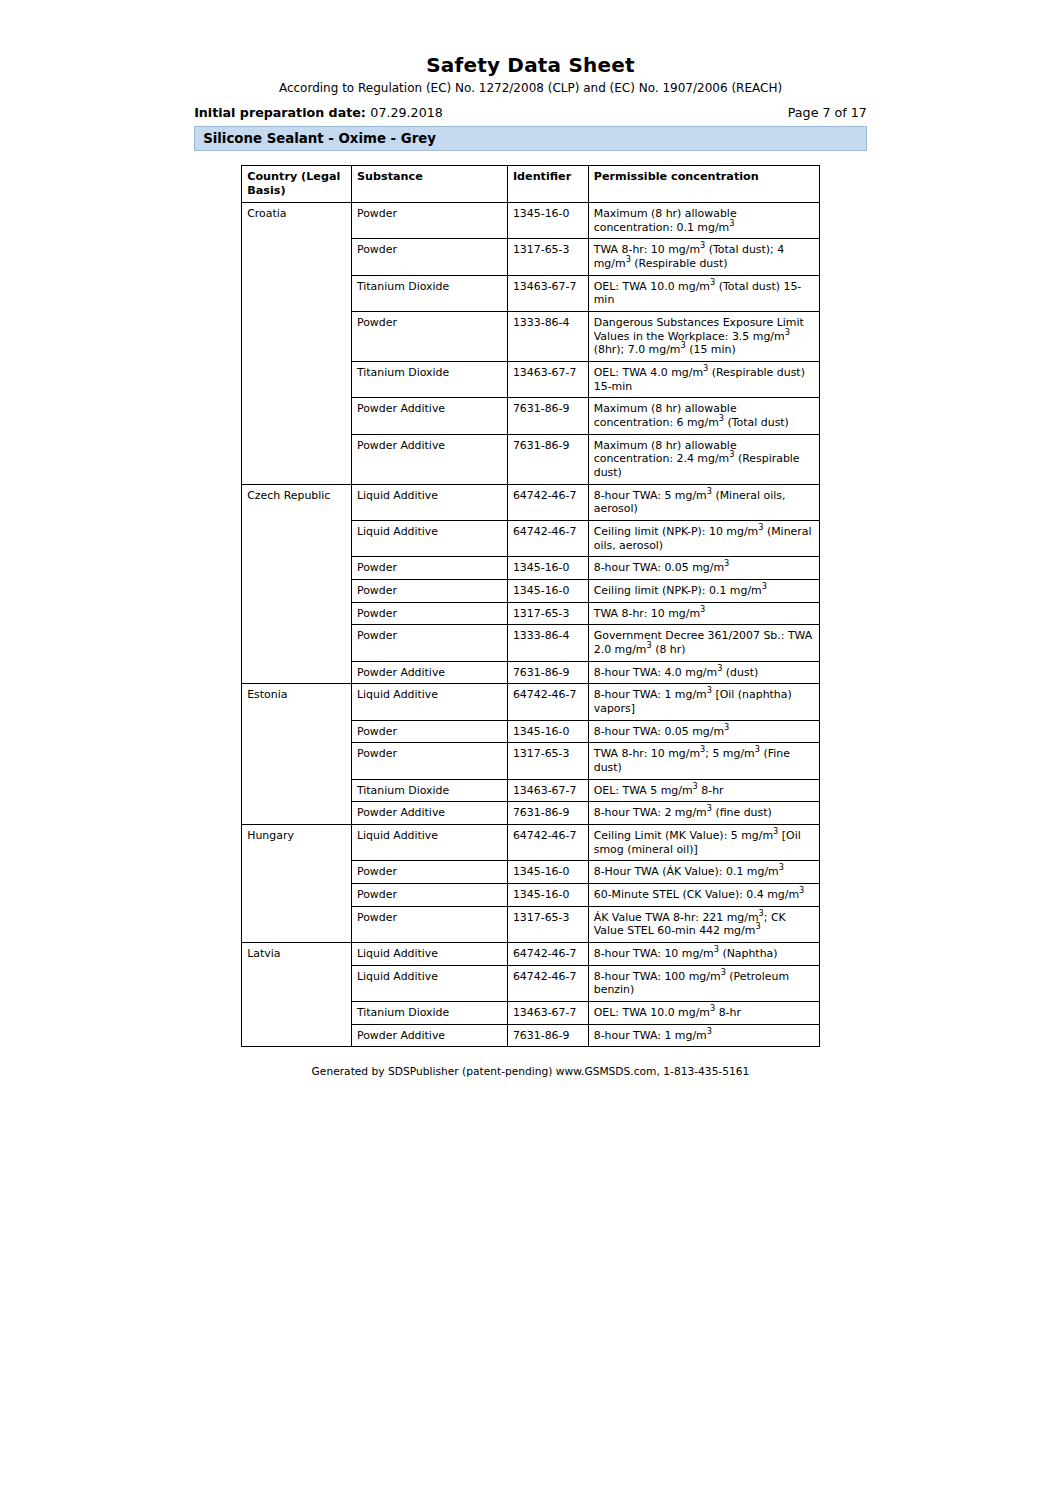Safety Data Sheet
According to Regulation (EC) No. 1272/2008 (CLP) and (EC) No. 1907/2006 (REACH)
Initial preparation date: 07.29.2018
Page 7 of 17
Silicone Sealant - Oxime - Grey
| Country (Legal Basis) | Substance | Identifier | Permissible concentration |
| --- | --- | --- | --- |
| Croatia | Powder | 1345-16-0 | Maximum (8 hr) allowable concentration: 0.1 mg/m 3 |
| Powder | 1317-65-3 | TWA 8-hr: 10 mg/m 3 (Total dust); 4 mg/m 3 (Respirable dust) |
| Titanium Dioxide | 13463-67-7 | OEL: TWA 10.0 mg/m 3 (Total dust) 15-min |
| Powder | 1333-86-4 | Dangerous Substances Exposure Limit Values in the Workplace: 3.5 mg/m 3 (8hr); 7.0 mg/m 3 (15 min) |
| Titanium Dioxide | 13463-67-7 | OEL: TWA 4.0 mg/m 3 (Respirable dust) 15-min |
| Powder Additive | 7631-86-9 | Maximum (8 hr) allowable concentration: 6 mg/m 3 (Total dust) |
| Powder Additive | 7631-86-9 | Maximum (8 hr) allowable concentration: 2.4 mg/m 3 (Respirable dust) |
| Czech Republic | Liquid Additive | 64742-46-7 | 8-hour TWA: 5 mg/m 3 (Mineral oils, aerosol) |
| Liquid Additive | 64742-46-7 | Ceiling limit (NPK-P): 10 mg/m 3 (Mineral oils, aerosol) |
| Powder | 1345-16-0 | 8-hour TWA: 0.05 mg/m 3 |
| Powder | 1345-16-0 | Ceiling limit (NPK-P): 0.1 mg/m 3 |
| Powder | 1317-65-3 | TWA 8-hr: 10 mg/m 3 |
| Powder | 1333-86-4 | Government Decree 361/2007 Sb.: TWA 2.0 mg/m 3 (8 hr) |
| Powder Additive | 7631-86-9 | 8-hour TWA: 4.0 mg/m 3 (dust) |
| Estonia | Liquid Additive | 64742-46-7 | 8-hour TWA: 1 mg/m 3 [Oil (naphtha) vapors] |
| Powder | 1345-16-0 | 8-hour TWA: 0.05 mg/m 3 |
| Powder | 1317-65-3 | TWA 8-hr: 10 mg/m 3 ; 5 mg/m 3 (Fine dust) |
| Titanium Dioxide | 13463-67-7 | OEL: TWA 5 mg/m 3 8-hr |
| Powder Additive | 7631-86-9 | 8-hour TWA: 2 mg/m 3 (fine dust) |
| Hungary | Liquid Additive | 64742-46-7 | Ceiling Limit (MK Value): 5 mg/m 3 [Oil smog (mineral oil)] |
| Powder | 1345-16-0 | 8-Hour TWA (ÁK Value): 0.1 mg/m 3 |
| Powder | 1345-16-0 | 60-Minute STEL (CK Value): 0.4 mg/m 3 |
| Powder | 1317-65-3 | ÁK Value TWA 8-hr: 221 mg/m 3 ; CK Value STEL 60-min 442 mg/m 3 |
| Latvia | Liquid Additive | 64742-46-7 | 8-hour TWA: 10 mg/m 3 (Naphtha) |
| Liquid Additive | 64742-46-7 | 8-hour TWA: 100 mg/m 3 (Petroleum benzin) |
| Titanium Dioxide | 13463-67-7 | OEL: TWA 10.0 mg/m 3 8-hr |
| Powder Additive | 7631-86-9 | 8-hour TWA: 1 mg/m 3 |
Generated by SDSPublisher (patent-pending) www.GSMSDS.com, 1-813-435-5161